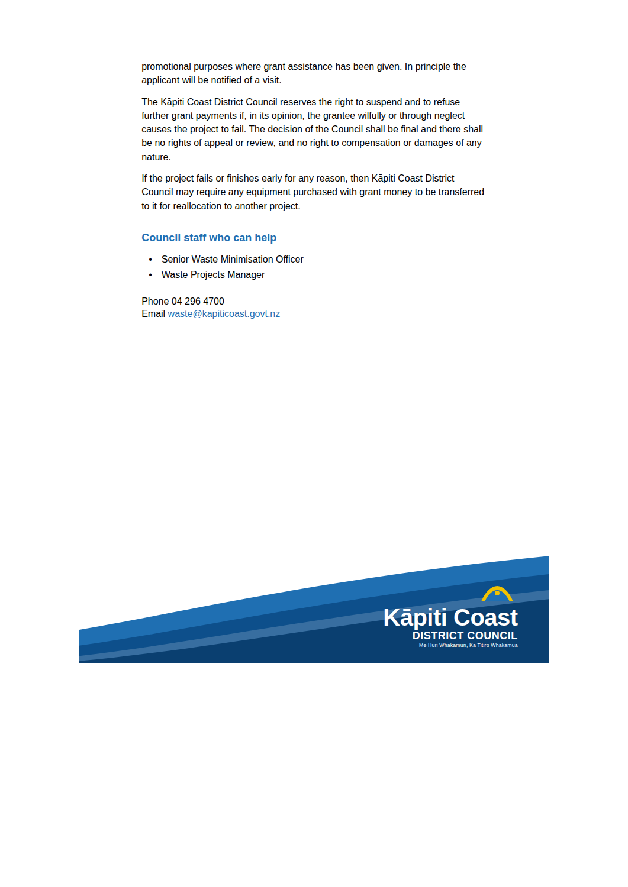promotional purposes where grant assistance has been given. In principle the applicant will be notified of a visit.
The Kāpiti Coast District Council reserves the right to suspend and to refuse further grant payments if, in its opinion, the grantee wilfully or through neglect causes the project to fail. The decision of the Council shall be final and there shall be no rights of appeal or review, and no right to compensation or damages of any nature.
If the project fails or finishes early for any reason, then Kāpiti Coast District Council may require any equipment purchased with grant money to be transferred to it for reallocation to another project.
Council staff who can help
Senior Waste Minimisation Officer
Waste Projects Manager
Phone 04 296 4700
Email waste@kapiticoast.govt.nz
Kāpiti Coast
DISTRICT COUNCIL
Me Huri Whakamuri, Ka Titiro Whakamua